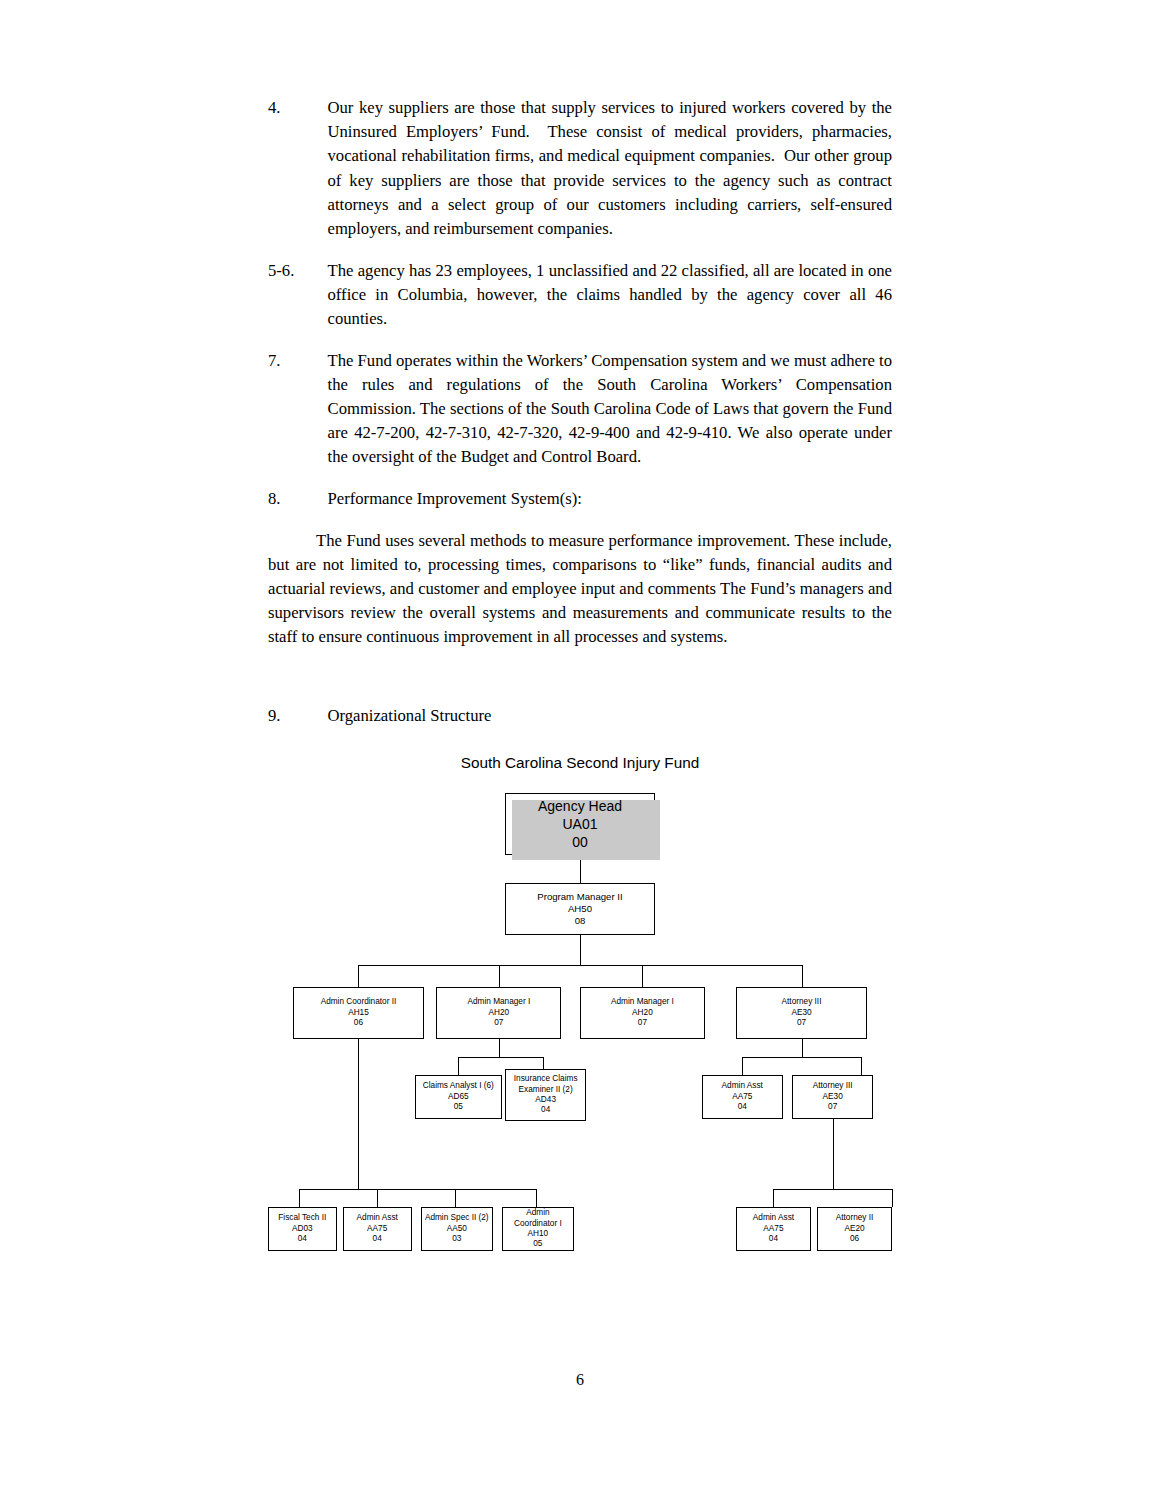4.
Our key suppliers are those that supply services to injured workers covered by the Uninsured Employers’ Fund. These consist of medical providers, pharmacies, vocational rehabilitation firms, and medical equipment companies. Our other group of key suppliers are those that provide services to the agency such as contract attorneys and a select group of our customers including carriers, self-ensured employers, and reimbursement companies.
5-6.
The agency has 23 employees, 1 unclassified and 22 classified, all are located in one office in Columbia, however, the claims handled by the agency cover all 46 counties.
7.
The Fund operates within the Workers’ Compensation system and we must adhere to the rules and regulations of the South Carolina Workers’ Compensation Commission. The sections of the South Carolina Code of Laws that govern the Fund are 42-7-200, 42-7-310, 42-7-320, 42-9-400 and 42-9-410. We also operate under the oversight of the Budget and Control Board.
8.
Performance Improvement System(s):
The Fund uses several methods to measure performance improvement. These include, but are not limited to, processing times, comparisons to “like” funds, financial audits and actuarial reviews, and customer and employee input and comments The Fund’s managers and supervisors review the overall systems and measurements and communicate results to the staff to ensure continuous improvement in all processes and systems.
9.
Organizational Structure
South Carolina Second Injury Fund
Agency Head
UA01
00
Program Manager II
AH50
08
Admin Coordinator II
AH15
06
Admin Manager I
AH20
07
Admin Manager I
AH20
07
Attorney III
AE30
07
Claims Analyst I (6)
AD65
05
Insurance Claims
Examiner II (2)
AD43
04
Admin Asst
AA75
04
Attorney III
AE30
07
Fiscal Tech II
AD03
04
Admin Asst
AA75
04
Admin Spec II (2)
AA50
03
Admin Coordinator I
AH10
05
Admin Asst
AA75
04
Attorney II
AE20
06
6